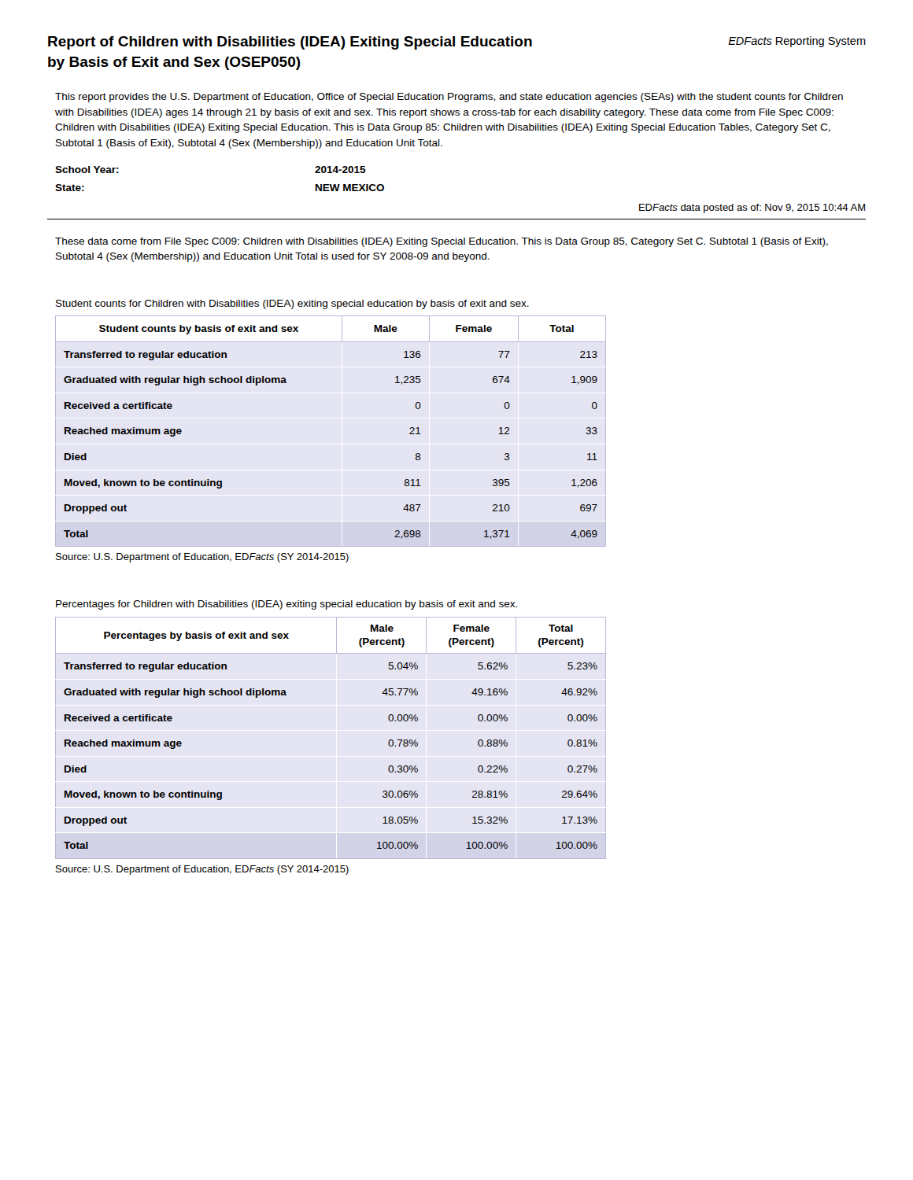Report of Children with Disabilities (IDEA) Exiting Special Education
by Basis of Exit and Sex (OSEP050)
EDFacts Reporting System
This report provides the U.S. Department of Education, Office of Special Education Programs, and state education agencies (SEAs) with the student counts for Children with Disabilities (IDEA) ages 14 through 21 by basis of exit and sex. This report shows a cross-tab for each disability category. These data come from File Spec C009: Children with Disabilities (IDEA) Exiting Special Education. This is Data Group 85: Children with Disabilities (IDEA) Exiting Special Education Tables, Category Set C, Subtotal 1 (Basis of Exit), Subtotal 4 (Sex (Membership)) and Education Unit Total.
School Year: 2014-2015
State: NEW MEXICO
EDFacts data posted as of: Nov 9, 2015 10:44 AM
These data come from File Spec C009: Children with Disabilities (IDEA) Exiting Special Education. This is Data Group 85, Category Set C. Subtotal 1 (Basis of Exit), Subtotal 4 (Sex (Membership)) and Education Unit Total is used for SY 2008-09 and beyond.
Student counts for Children with Disabilities (IDEA) exiting special education by basis of exit and sex.
| Student counts by basis of exit and sex | Male | Female | Total |
| --- | --- | --- | --- |
| Transferred to regular education | 136 | 77 | 213 |
| Graduated with regular high school diploma | 1,235 | 674 | 1,909 |
| Received a certificate | 0 | 0 | 0 |
| Reached maximum age | 21 | 12 | 33 |
| Died | 8 | 3 | 11 |
| Moved, known to be continuing | 811 | 395 | 1,206 |
| Dropped out | 487 | 210 | 697 |
| Total | 2,698 | 1,371 | 4,069 |
Source: U.S. Department of Education, EDFacts (SY 2014-2015)
Percentages for Children with Disabilities (IDEA) exiting special education by basis of exit and sex.
| Percentages by basis of exit and sex | Male (Percent) | Female (Percent) | Total (Percent) |
| --- | --- | --- | --- |
| Transferred to regular education | 5.04% | 5.62% | 5.23% |
| Graduated with regular high school diploma | 45.77% | 49.16% | 46.92% |
| Received a certificate | 0.00% | 0.00% | 0.00% |
| Reached maximum age | 0.78% | 0.88% | 0.81% |
| Died | 0.30% | 0.22% | 0.27% |
| Moved, known to be continuing | 30.06% | 28.81% | 29.64% |
| Dropped out | 18.05% | 15.32% | 17.13% |
| Total | 100.00% | 100.00% | 100.00% |
Source: U.S. Department of Education, EDFacts (SY 2014-2015)